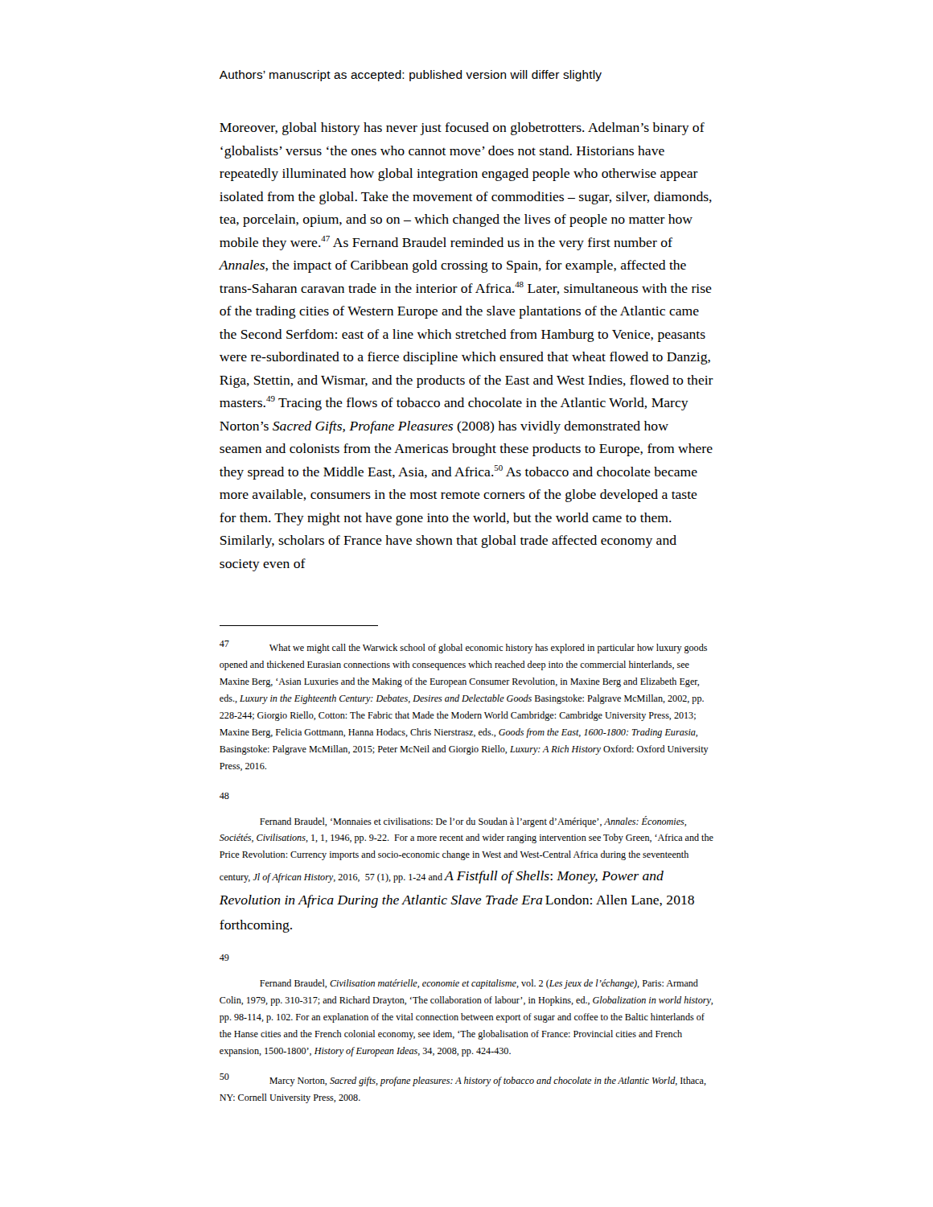Authors’ manuscript as accepted: published version will differ slightly
Moreover, global history has never just focused on globetrotters. Adelman’s binary of ‘globalists’ versus ‘the ones who cannot move’ does not stand. Historians have repeatedly illuminated how global integration engaged people who otherwise appear isolated from the global. Take the movement of commodities – sugar, silver, diamonds, tea, porcelain, opium, and so on – which changed the lives of people no matter how mobile they were.47 As Fernand Braudel reminded us in the very first number of Annales, the impact of Caribbean gold crossing to Spain, for example, affected the trans-Saharan caravan trade in the interior of Africa.48 Later, simultaneous with the rise of the trading cities of Western Europe and the slave plantations of the Atlantic came the Second Serfdom: east of a line which stretched from Hamburg to Venice, peasants were re-subordinated to a fierce discipline which ensured that wheat flowed to Danzig, Riga, Stettin, and Wismar, and the products of the East and West Indies, flowed to their masters.49 Tracing the flows of tobacco and chocolate in the Atlantic World, Marcy Norton’s Sacred Gifts, Profane Pleasures (2008) has vividly demonstrated how seamen and colonists from the Americas brought these products to Europe, from where they spread to the Middle East, Asia, and Africa.50 As tobacco and chocolate became more available, consumers in the most remote corners of the globe developed a taste for them. They might not have gone into the world, but the world came to them. Similarly, scholars of France have shown that global trade affected economy and society even of
47 What we might call the Warwick school of global economic history has explored in particular how luxury goods opened and thickened Eurasian connections with consequences which reached deep into the commercial hinterlands, see Maxine Berg, ‘Asian Luxuries and the Making of the European Consumer Revolution, in Maxine Berg and Elizabeth Eger, eds., Luxury in the Eighteenth Century: Debates, Desires and Delectable Goods Basingstoke: Palgrave McMillan, 2002, pp. 228-244; Giorgio Riello, Cotton: The Fabric that Made the Modern World Cambridge: Cambridge University Press, 2013; Maxine Berg, Felicia Gottmann, Hanna Hodacs, Chris Nierstrasz, eds., Goods from the East, 1600-1800: Trading Eurasia, Basingstoke: Palgrave McMillan, 2015; Peter McNeil and Giorgio Riello, Luxury: A Rich History Oxford: Oxford University Press, 2016.
48
Fernand Braudel, ‘Monnaies et civilisations: De l’or du Soudan à l’argent d’Amérique’, Annales: Économies, Sociétés, Civilisations, 1, 1, 1946, pp. 9-22. For a more recent and wider ranging intervention see Toby Green, ‘Africa and the Price Revolution: Currency imports and socio-economic change in West and West-Central Africa during the seventeenth century, Jl of African History, 2016, 57 (1), pp. 1-24 and A Fistfull of Shells: Money, Power and Revolution in Africa During the Atlantic Slave Trade Era London: Allen Lane, 2018 forthcoming.
49
Fernand Braudel, Civilisation matérielle, economie et capitalisme, vol. 2 (Les jeux de l’échange), Paris: Armand Colin, 1979, pp. 310-317; and Richard Drayton, ‘The collaboration of labour’, in Hopkins, ed., Globalization in world history, pp. 98-114, p. 102. For an explanation of the vital connection between export of sugar and coffee to the Baltic hinterlands of the Hanse cities and the French colonial economy, see idem, ‘The globalisation of France: Provincial cities and French expansion, 1500-1800’, History of European Ideas, 34, 2008, pp. 424-430.
50 Marcy Norton, Sacred gifts, profane pleasures: A history of tobacco and chocolate in the Atlantic World, Ithaca, NY: Cornell University Press, 2008.